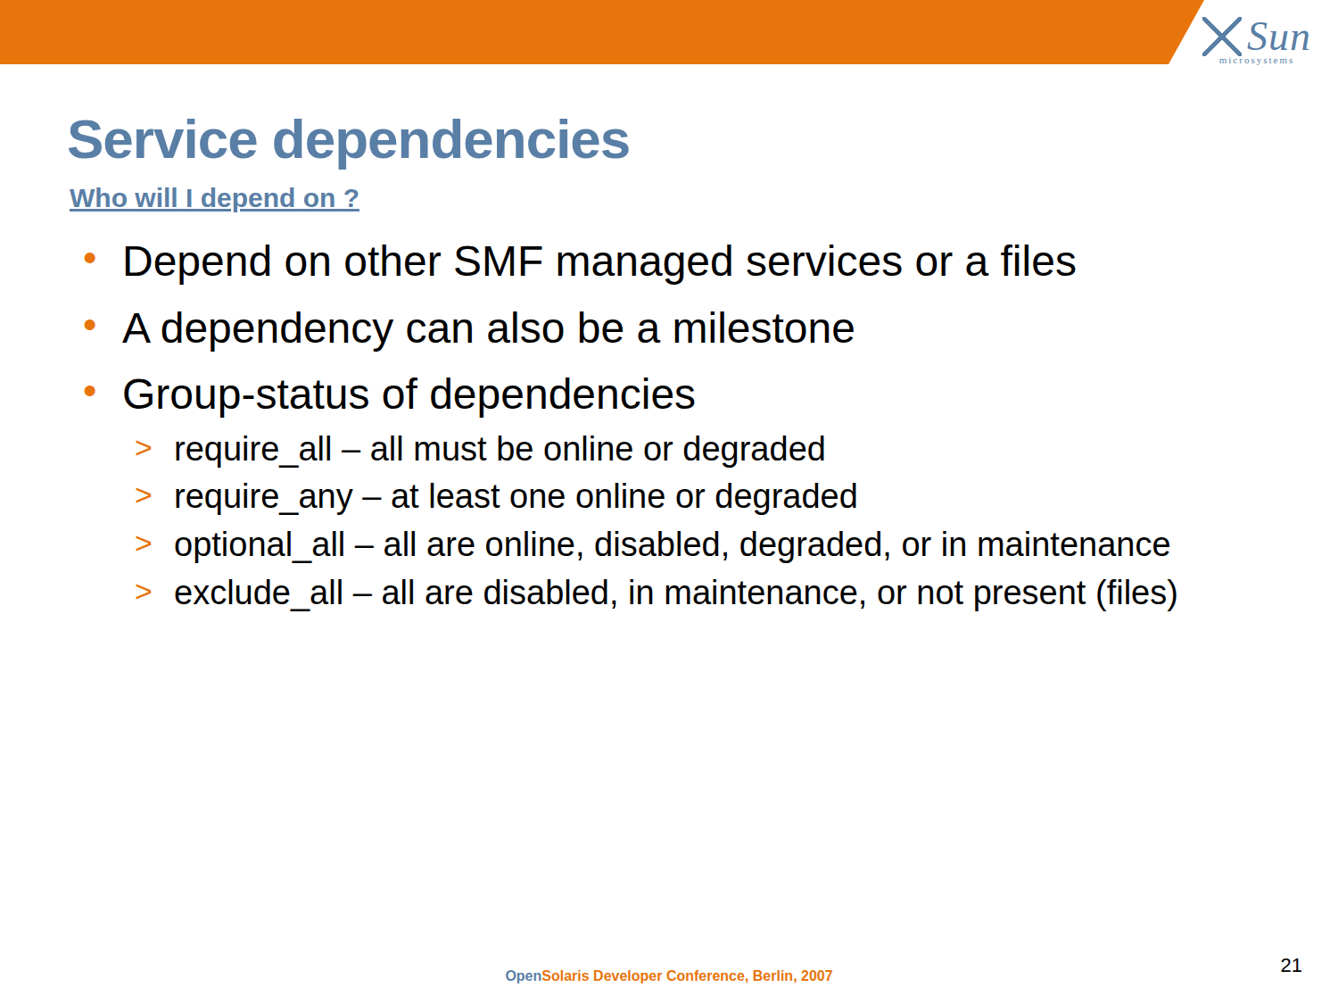Sun
microsystems
Service dependencies
Who will I depend on ?
Depend on other SMF managed services or a files
A dependency can also be a milestone
Group-status of dependencies
require_all – all must be online or degraded
require_any – at least one online or degraded
optional_all – all are online, disabled, degraded, or in maintenance
exclude_all – all are disabled, in maintenance, or not present (files)
Open Solaris Developer Conference, Berlin, 2007
21